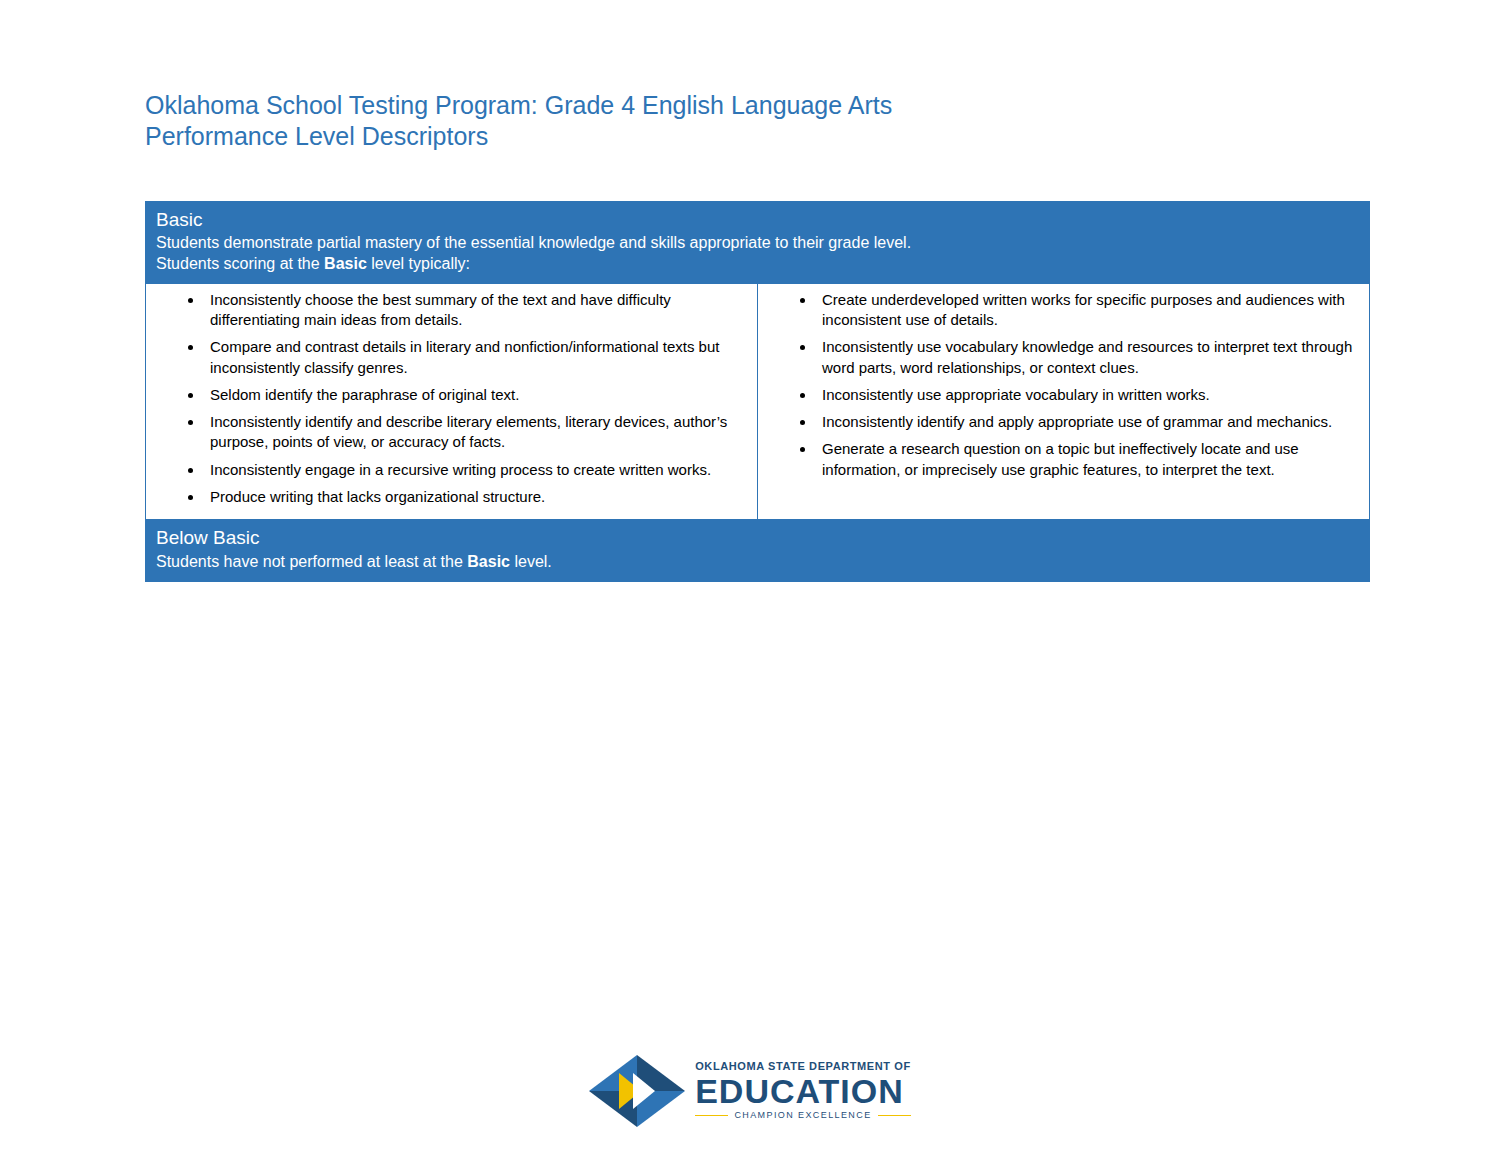Oklahoma School Testing Program: Grade 4 English Language Arts Performance Level Descriptors
| Basic Students demonstrate partial mastery of the essential knowledge and skills appropriate to their grade level. Students scoring at the Basic level typically: |
| Inconsistently choose the best summary of the text and have difficulty differentiating main ideas from details. Compare and contrast details in literary and nonfiction/informational texts but inconsistently classify genres. Seldom identify the paraphrase of original text. Inconsistently identify and describe literary elements, literary devices, author’s purpose, points of view, or accuracy of facts. Inconsistently engage in a recursive writing process to create written works. Produce writing that lacks organizational structure. | Create underdeveloped written works for specific purposes and audiences with inconsistent use of details. Inconsistently use vocabulary knowledge and resources to interpret text through word parts, word relationships, or context clues. Inconsistently use appropriate vocabulary in written works. Inconsistently identify and apply appropriate use of grammar and mechanics. Generate a research question on a topic but ineffectively locate and use information, or imprecisely use graphic features, to interpret the text. |
| Below Basic Students have not performed at least at the Basic level. |
OKLAHOMA STATE DEPARTMENT OF
EDUCATION
CHAMPION EXCELLENCE